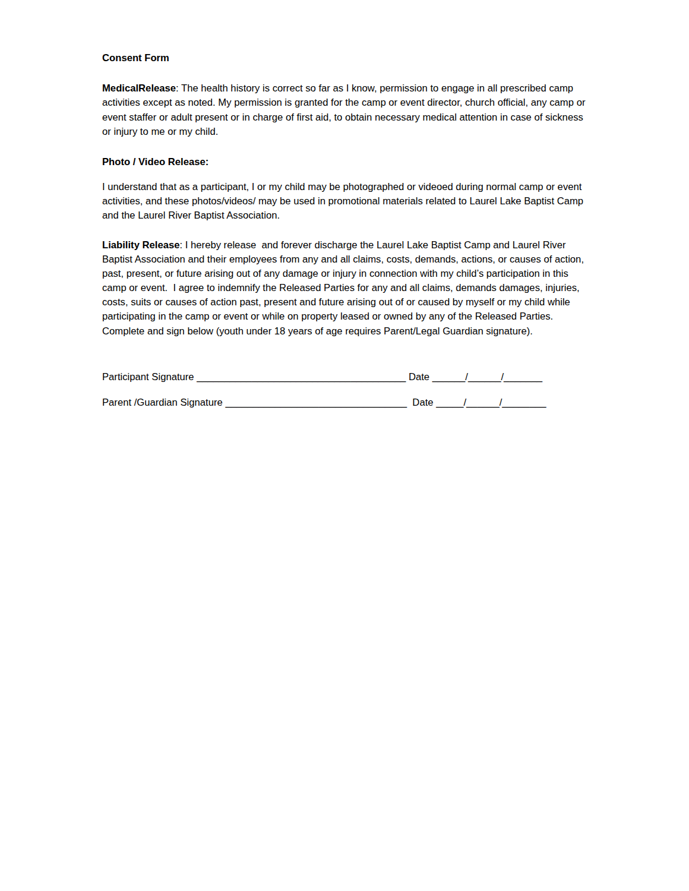Consent Form
MedicalRelease: The health history is correct so far as I know, permission to engage in all prescribed camp activities except as noted. My permission is granted for the camp or event director, church official, any camp or event staffer or adult present or in charge of first aid, to obtain necessary medical attention in case of sickness or injury to me or my child.
Photo / Video Release:
I understand that as a participant, I or my child may be photographed or videoed during normal camp or event activities, and these photos/videos/ may be used in promotional materials related to Laurel Lake Baptist Camp and the Laurel River Baptist Association.
Liability Release: I hereby release and forever discharge the Laurel Lake Baptist Camp and Laurel River Baptist Association and their employees from any and all claims, costs, demands, actions, or causes of action, past, present, or future arising out of any damage or injury in connection with my child’s participation in this camp or event. I agree to indemnify the Released Parties for any and all claims, demands damages, injuries, costs, suits or causes of action past, present and future arising out of or caused by myself or my child while participating in the camp or event or while on property leased or owned by any of the Released Parties. Complete and sign below (youth under 18 years of age requires Parent/Legal Guardian signature).
Participant Signature ______________________________________ Date ______/______/_______
Parent /Guardian Signature _________________________________ Date _____/______/________